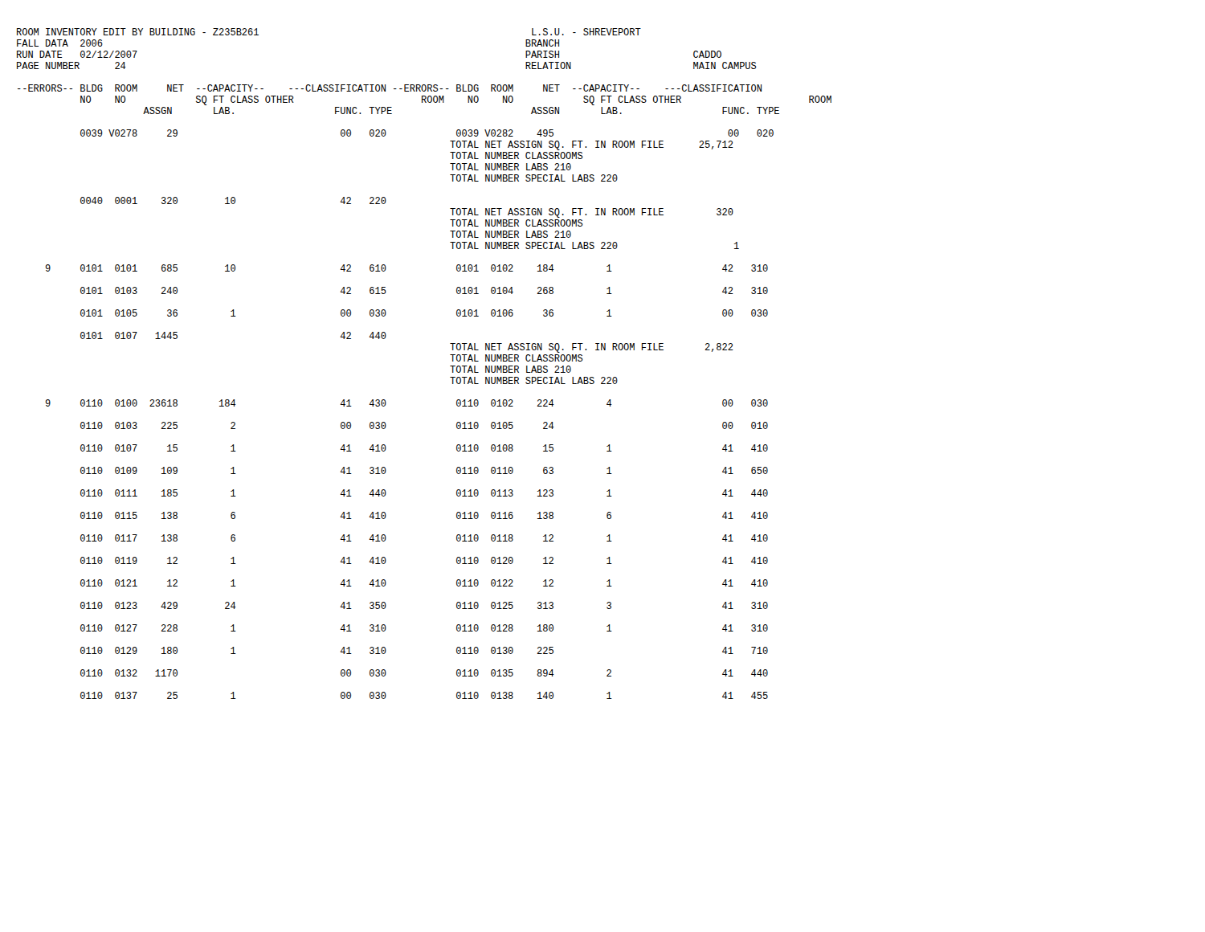ROOM INVENTORY EDIT BY BUILDING - Z235B261 L.S.U. - SHREVEPORT FALL DATA 2006 BRANCH RUN DATE 02/12/2007 PARISH CADDO PAGE NUMBER 24 RELATION MAIN CAMPUS --ERRORS-- BLDG ROOM NET --CAPACITY-- ---CLASSIFICATION --ERRORS-- BLDG ROOM NET --CAPACITY-- ---CLASSIFICATION NO NO SQ FT CLASS OTHER ROOM NO NO SQ FT CLASS OTHER ROOM ASSGN LAB. FUNC. TYPE ASSGN LAB. FUNC. TYPE 0039 V0278 29 00 020 0039 V0282 495 00 020 TOTAL NET ASSIGN SQ. FT. IN ROOM FILE 25,712 TOTAL NUMBER CLASSROOMS TOTAL NUMBER LABS 210 TOTAL NUMBER SPECIAL LABS 220 0040 0001 320 10 42 220 TOTAL NET ASSIGN SQ. FT. IN ROOM FILE 320 TOTAL NUMBER CLASSROOMS TOTAL NUMBER LABS 210 TOTAL NUMBER SPECIAL LABS 220 1 9 0101 0101 685 10 42 610 0101 0102 184 1 42 310 0101 0103 240 42 615 0101 0104 268 1 42 310 0101 0105 36 1 00 030 0101 0106 36 1 00 030 0101 0107 1445 42 440 TOTAL NET ASSIGN SQ. FT. IN ROOM FILE 2,822 TOTAL NUMBER CLASSROOMS TOTAL NUMBER LABS 210 TOTAL NUMBER SPECIAL LABS 220 9 0110 0100 23618 184 41 430 0110 0102 224 4 00 030 0110 0103 225 2 00 030 0110 0105 24 00 010 0110 0107 15 1 41 410 0110 0108 15 1 41 410 0110 0109 109 1 41 310 0110 0110 63 1 41 650 0110 0111 185 1 41 440 0110 0113 123 1 41 440 0110 0115 138 6 41 410 0110 0116 138 6 41 410 0110 0117 138 6 41 410 0110 0118 12 1 41 410 0110 0119 12 1 41 410 0110 0120 12 1 41 410 0110 0121 12 1 41 410 0110 0122 12 1 41 410 0110 0123 429 24 41 350 0110 0125 313 3 41 310 0110 0127 228 1 41 310 0110 0128 180 1 41 310 0110 0129 180 1 41 310 0110 0130 225 41 710 0110 0132 1170 00 030 0110 0135 894 2 41 440 0110 0137 25 1 00 030 0110 0138 140 1 41 455